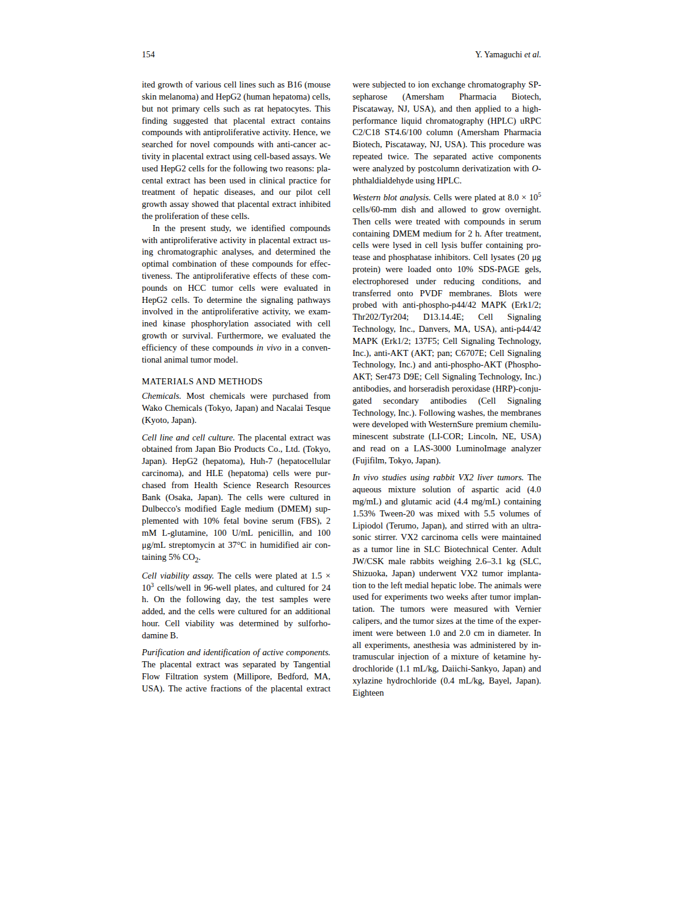154 Y. Yamaguchi et al.
ited growth of various cell lines such as B16 (mouse skin melanoma) and HepG2 (human hepatoma) cells, but not primary cells such as rat hepatocytes. This finding suggested that placental extract contains compounds with antiproliferative activity. Hence, we searched for novel compounds with anti-cancer activity in placental extract using cell-based assays. We used HepG2 cells for the following two reasons: placental extract has been used in clinical practice for treatment of hepatic diseases, and our pilot cell growth assay showed that placental extract inhibited the proliferation of these cells.
In the present study, we identified compounds with antiproliferative activity in placental extract using chromatographic analyses, and determined the optimal combination of these compounds for effectiveness. The antiproliferative effects of these compounds on HCC tumor cells were evaluated in HepG2 cells. To determine the signaling pathways involved in the antiproliferative activity, we examined kinase phosphorylation associated with cell growth or survival. Furthermore, we evaluated the efficiency of these compounds in vivo in a conventional animal tumor model.
Materials and Methods
Chemicals. Most chemicals were purchased from Wako Chemicals (Tokyo, Japan) and Nacalai Tesque (Kyoto, Japan).
Cell line and cell culture. The placental extract was obtained from Japan Bio Products Co., Ltd. (Tokyo, Japan). HepG2 (hepatoma), Huh-7 (hepatocellular carcinoma), and HLE (hepatoma) cells were purchased from Health Science Research Resources Bank (Osaka, Japan). The cells were cultured in Dulbecco's modified Eagle medium (DMEM) supplemented with 10% fetal bovine serum (FBS), 2 mM L-glutamine, 100 U/mL penicillin, and 100 μg/mL streptomycin at 37°C in humidified air containing 5% CO2.
Cell viability assay. The cells were plated at 1.5 × 103 cells/well in 96-well plates, and cultured for 24 h. On the following day, the test samples were added, and the cells were cultured for an additional hour. Cell viability was determined by sulforhodamine B.
Purification and identification of active components. The placental extract was separated by Tangential Flow Filtration system (Millipore, Bedford, MA, USA). The active fractions of the placental extract were subjected to ion exchange chromatography SP-sepharose (Amersham Pharmacia Biotech, Piscataway, NJ, USA), and then applied to a high-performance liquid chromatography (HPLC) uRPC C2/C18 ST4.6/100 column (Amersham Pharmacia Biotech, Piscataway, NJ, USA). This procedure was repeated twice. The separated active components were analyzed by postcolumn derivatization with O-phthaldialdehyde using HPLC.
Western blot analysis. Cells were plated at 8.0 × 105 cells/60-mm dish and allowed to grow overnight. Then cells were treated with compounds in serum containing DMEM medium for 2 h. After treatment, cells were lysed in cell lysis buffer containing protease and phosphatase inhibitors. Cell lysates (20 μg protein) were loaded onto 10% SDS-PAGE gels, electrophoresed under reducing conditions, and transferred onto PVDF membranes. Blots were probed with anti-phospho-p44/42 MAPK (Erk1/2; Thr202/Tyr204; D13.14.4E; Cell Signaling Technology, Inc., Danvers, MA, USA), anti-p44/42 MAPK (Erk1/2; 137F5; Cell Signaling Technology, Inc.), anti-AKT (AKT; pan; C6707E; Cell Signaling Technology, Inc.) and anti-phospho-AKT (Phospho-AKT; Ser473 D9E; Cell Signaling Technology, Inc.) antibodies, and horseradish peroxidase (HRP)-conjugated secondary antibodies (Cell Signaling Technology, Inc.). Following washes, the membranes were developed with WesternSure premium chemiluminescent substrate (LI-COR; Lincoln, NE, USA) and read on a LAS-3000 LuminoImage analyzer (Fujifilm, Tokyo, Japan).
In vivo studies using rabbit VX2 liver tumors. The aqueous mixture solution of aspartic acid (4.0 mg/mL) and glutamic acid (4.4 mg/mL) containing 1.53% Tween-20 was mixed with 5.5 volumes of Lipiodol (Terumo, Japan), and stirred with an ultrasonic stirrer. VX2 carcinoma cells were maintained as a tumor line in SLC Biotechnical Center. Adult JW/CSK male rabbits weighing 2.6–3.1 kg (SLC, Shizuoka, Japan) underwent VX2 tumor implantation to the left medial hepatic lobe. The animals were used for experiments two weeks after tumor implantation. The tumors were measured with Vernier calipers, and the tumor sizes at the time of the experiment were between 1.0 and 2.0 cm in diameter. In all experiments, anesthesia was administered by intramuscular injection of a mixture of ketamine hydrochloride (1.1 mL/kg, Daiichi-Sankyo, Japan) and xylazine hydrochloride (0.4 mL/kg, Bayel, Japan). Eighteen